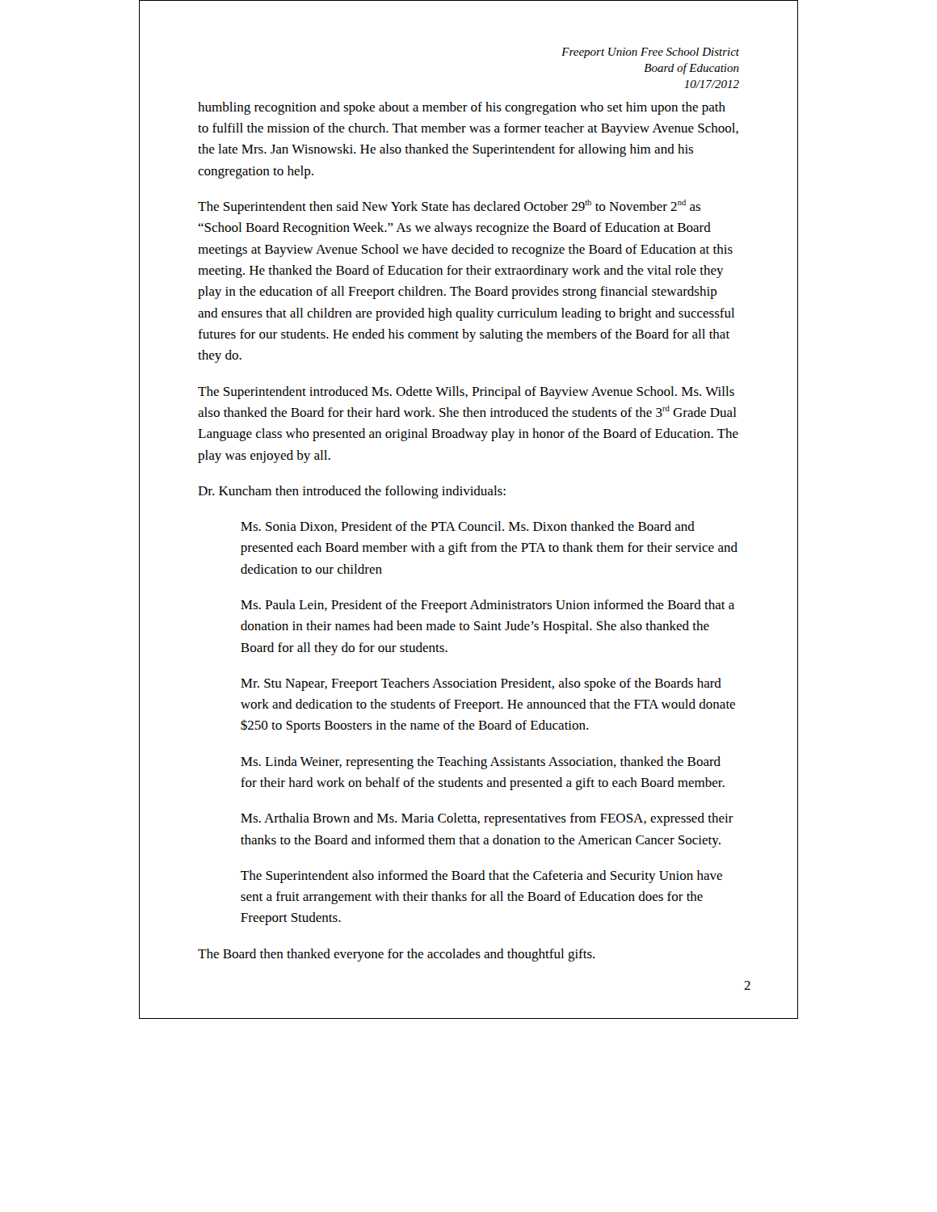Freeport Union Free School District
Board of Education
10/17/2012
humbling recognition and spoke about a member of his congregation who set him upon the path to fulfill the mission of the church. That member was a former teacher at Bayview Avenue School, the late Mrs. Jan Wisnowski. He also thanked the Superintendent for allowing him and his congregation to help.
The Superintendent then said New York State has declared October 29th to November 2nd as “School Board Recognition Week.” As we always recognize the Board of Education at Board meetings at Bayview Avenue School we have decided to recognize the Board of Education at this meeting. He thanked the Board of Education for their extraordinary work and the vital role they play in the education of all Freeport children. The Board provides strong financial stewardship and ensures that all children are provided high quality curriculum leading to bright and successful futures for our students. He ended his comment by saluting the members of the Board for all that they do.
The Superintendent introduced Ms. Odette Wills, Principal of Bayview Avenue School. Ms. Wills also thanked the Board for their hard work. She then introduced the students of the 3rd Grade Dual Language class who presented an original Broadway play in honor of the Board of Education. The play was enjoyed by all.
Dr. Kuncham then introduced the following individuals:
Ms. Sonia Dixon, President of the PTA Council. Ms. Dixon thanked the Board and presented each Board member with a gift from the PTA to thank them for their service and dedication to our children
Ms. Paula Lein, President of the Freeport Administrators Union informed the Board that a donation in their names had been made to Saint Jude’s Hospital. She also thanked the Board for all they do for our students.
Mr. Stu Napear, Freeport Teachers Association President, also spoke of the Boards hard work and dedication to the students of Freeport. He announced that the FTA would donate $250 to Sports Boosters in the name of the Board of Education.
Ms. Linda Weiner, representing the Teaching Assistants Association, thanked the Board for their hard work on behalf of the students and presented a gift to each Board member.
Ms. Arthalia Brown and Ms. Maria Coletta, representatives from FEOSA, expressed their thanks to the Board and informed them that a donation to the American Cancer Society.
The Superintendent also informed the Board that the Cafeteria and Security Union have sent a fruit arrangement with their thanks for all the Board of Education does for the Freeport Students.
The Board then thanked everyone for the accolades and thoughtful gifts.
2